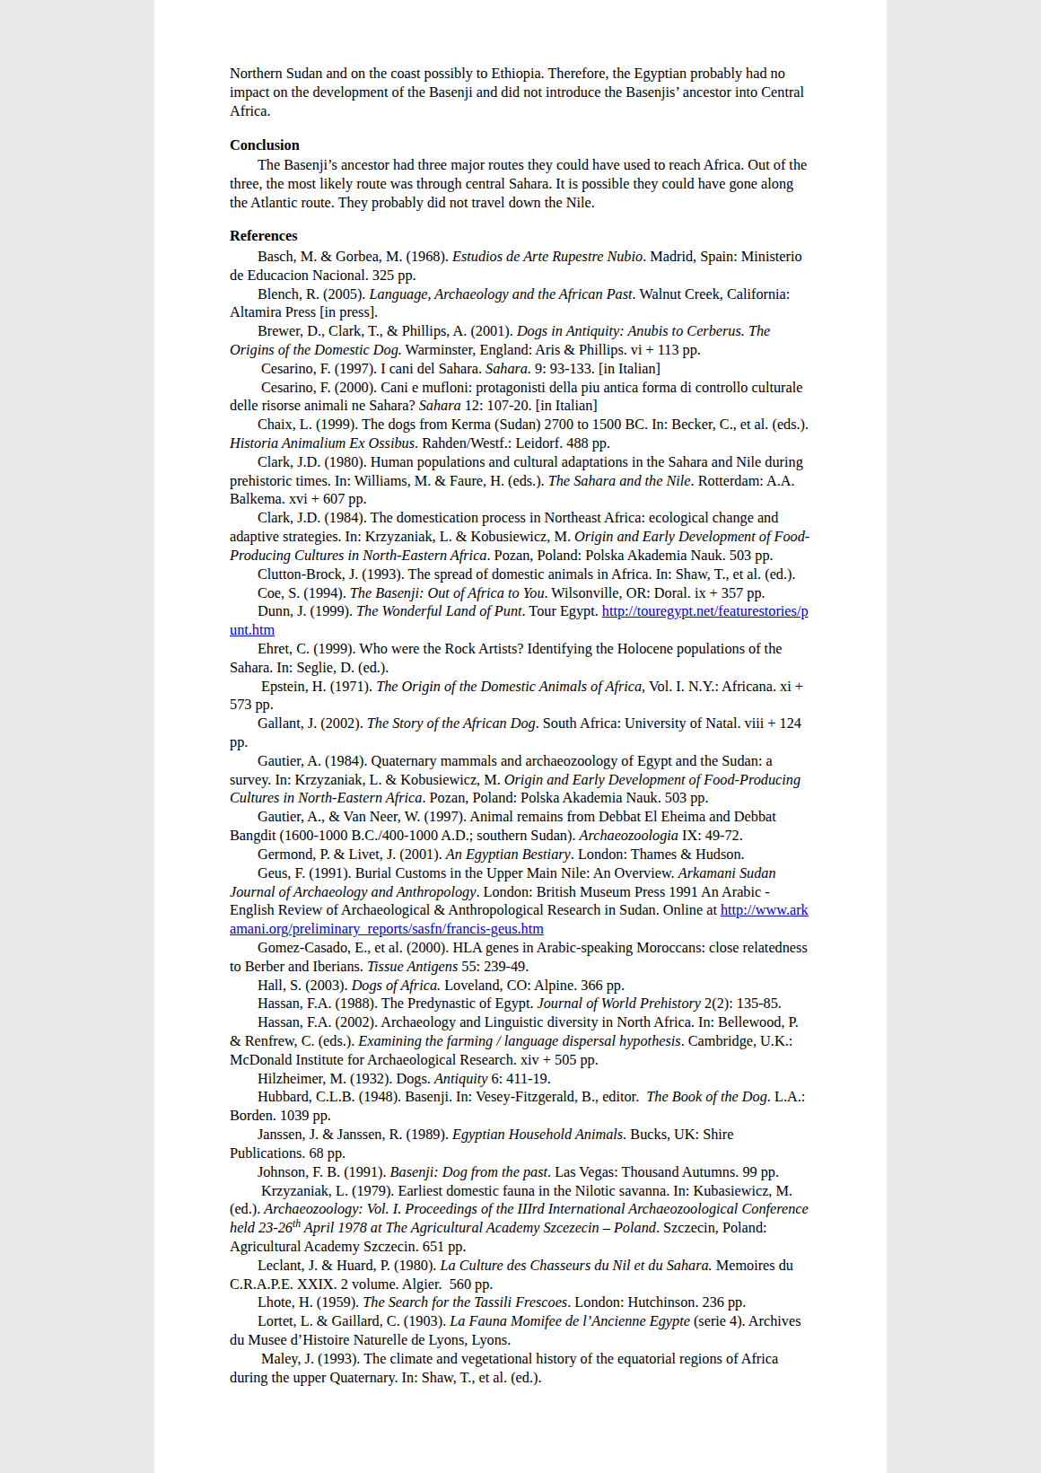Northern Sudan and on the coast possibly to Ethiopia. Therefore, the Egyptian probably had no impact on the development of the Basenji and did not introduce the Basenjis’ ancestor into Central Africa.
Conclusion
The Basenji’s ancestor had three major routes they could have used to reach Africa. Out of the three, the most likely route was through central Sahara. It is possible they could have gone along the Atlantic route. They probably did not travel down the Nile.
References
Basch, M. & Gorbea, M. (1968). Estudios de Arte Rupestre Nubio. Madrid, Spain: Ministerio de Educacion Nacional. 325 pp.
Blench, R. (2005). Language, Archaeology and the African Past. Walnut Creek, California: Altamira Press [in press].
Brewer, D., Clark, T., & Phillips, A. (2001). Dogs in Antiquity: Anubis to Cerberus. The Origins of the Domestic Dog. Warminster, England: Aris & Phillips. vi + 113 pp.
Cesarino, F. (1997). I cani del Sahara. Sahara. 9: 93-133. [in Italian]
Cesarino, F. (2000). Cani e mufloni: protagonisti della piu antica forma di controllo culturale delle risorse animali ne Sahara? Sahara 12: 107-20. [in Italian]
Chaix, L. (1999). The dogs from Kerma (Sudan) 2700 to 1500 BC. In: Becker, C., et al. (eds.). Historia Animalium Ex Ossibus. Rahden/Westf.: Leidorf. 488 pp.
Clark, J.D. (1980). Human populations and cultural adaptations in the Sahara and Nile during prehistoric times. In: Williams, M. & Faure, H. (eds.). The Sahara and the Nile. Rotterdam: A.A. Balkema. xvi + 607 pp.
Clark, J.D. (1984). The domestication process in Northeast Africa: ecological change and adaptive strategies. In: Krzyzaniak, L. & Kobusiewicz, M. Origin and Early Development of Food-Producing Cultures in North-Eastern Africa. Pozan, Poland: Polska Akademia Nauk. 503 pp.
Clutton-Brock, J. (1993). The spread of domestic animals in Africa. In: Shaw, T., et al. (ed.).
Coe, S. (1994). The Basenji: Out of Africa to You. Wilsonville, OR: Doral. ix + 357 pp.
Dunn, J. (1999). The Wonderful Land of Punt. Tour Egypt. http://touregypt.net/featurestories/punt.htm
Ehret, C. (1999). Who were the Rock Artists? Identifying the Holocene populations of the Sahara. In: Seglie, D. (ed.).
Epstein, H. (1971). The Origin of the Domestic Animals of Africa, Vol. I. N.Y.: Africana. xi + 573 pp.
Gallant, J. (2002). The Story of the African Dog. South Africa: University of Natal. viii + 124 pp.
Gautier, A. (1984). Quaternary mammals and archaeozoology of Egypt and the Sudan: a survey. In: Krzyzaniak, L. & Kobusiewicz, M. Origin and Early Development of Food-Producing Cultures in North-Eastern Africa. Pozan, Poland: Polska Akademia Nauk. 503 pp.
Gautier, A., & Van Neer, W. (1997). Animal remains from Debbat El Eheima and Debbat Bangdit (1600-1000 B.C./400-1000 A.D.; southern Sudan). Archaeozoologia IX: 49-72.
Germond, P. & Livet, J. (2001). An Egyptian Bestiary. London: Thames & Hudson.
Geus, F. (1991). Burial Customs in the Upper Main Nile: An Overview. Arkamani Sudan Journal of Archaeology and Anthropology. London: British Museum Press 1991 An Arabic - English Review of Archaeological & Anthropological Research in Sudan. Online at http://www.arkamani.org/preliminary_reports/sasfn/francis-geus.htm
Gomez-Casado, E., et al. (2000). HLA genes in Arabic-speaking Moroccans: close relatedness to Berber and Iberians. Tissue Antigens 55: 239-49.
Hall, S. (2003). Dogs of Africa. Loveland, CO: Alpine. 366 pp.
Hassan, F.A. (1988). The Predynastic of Egypt. Journal of World Prehistory 2(2): 135-85.
Hassan, F.A. (2002). Archaeology and Linguistic diversity in North Africa. In: Bellewood, P. & Renfrew, C. (eds.). Examining the farming / language dispersal hypothesis. Cambridge, U.K.: McDonald Institute for Archaeological Research. xiv + 505 pp.
Hilzheimer, M. (1932). Dogs. Antiquity 6: 411-19.
Hubbard, C.L.B. (1948). Basenji. In: Vesey-Fitzgerald, B., editor. The Book of the Dog. L.A.: Borden. 1039 pp.
Janssen, J. & Janssen, R. (1989). Egyptian Household Animals. Bucks, UK: Shire Publications. 68 pp.
Johnson, F. B. (1991). Basenji: Dog from the past. Las Vegas: Thousand Autumns. 99 pp.
Krzyzaniak, L. (1979). Earliest domestic fauna in the Nilotic savanna. In: Kubasiewicz, M. (ed.). Archaeozoology: Vol. I. Proceedings of the IIIrd International Archaeozoological Conference held 23-26th April 1978 at The Agricultural Academy Szcezecin – Poland. Szczecin, Poland: Agricultural Academy Szczecin. 651 pp.
Leclant, J. & Huard, P. (1980). La Culture des Chasseurs du Nil et du Sahara. Memoires du C.R.A.P.E. XXIX. 2 volume. Algier. 560 pp.
Lhote, H. (1959). The Search for the Tassili Frescoes. London: Hutchinson. 236 pp.
Lortet, L. & Gaillard, C. (1903). La Fauna Momifee de l’Ancienne Egypte (serie 4). Archives du Musee d’Histoire Naturelle de Lyons, Lyons.
Maley, J. (1993). The climate and vegetational history of the equatorial regions of Africa during the upper Quaternary. In: Shaw, T., et al. (ed.).